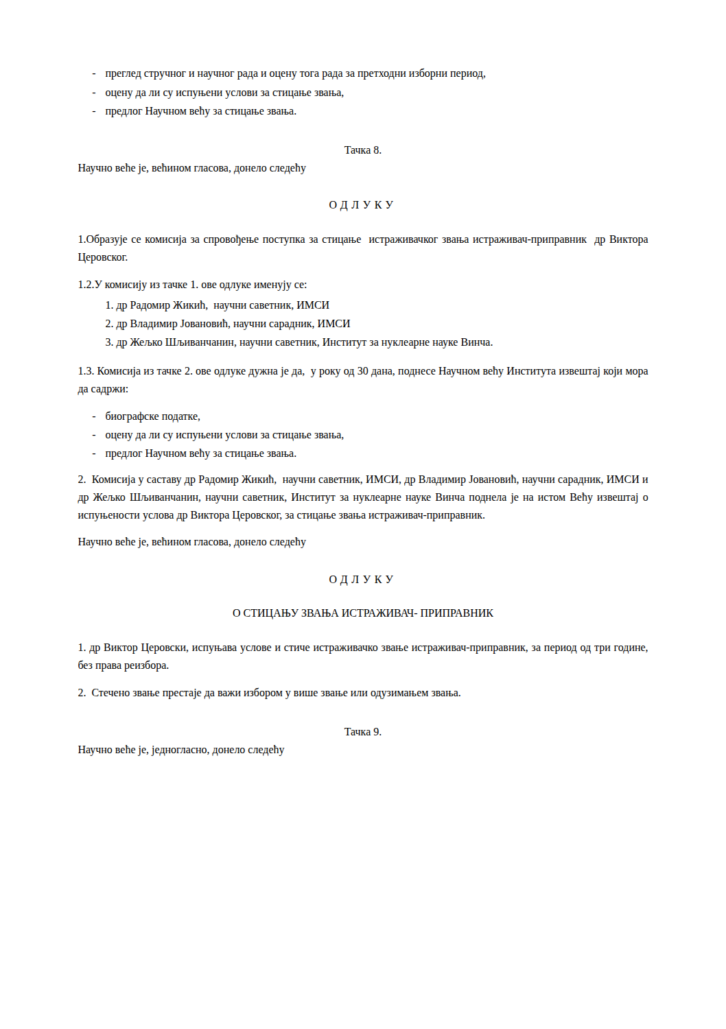преглед стручног и научног рада и оцену тога рада за претходни изборни период,
оцену да ли су испуњени услови за стицање звања,
предлог Научном већу за стицање звања.
Тачка 8.
Научно веће је, већином гласова, донело следећу
ОДЛУКУ
1.Образује се комисија за спровођење поступка за стицање истраживачког звања истраживач-приправник др Виктора Церовског.
1.2.У комисију из тачке 1. ове одлуке именују се:
др Радомир Жикић, научни саветник, ИМСИ
др Владимир Јовановић, научни сарадник, ИМСИ
др Жељко Шљиванчанин, научни саветник, Институт за нуклеарне науке Винча.
1.3. Комисија из тачке 2. ове одлуке дужна је да, у року од 30 дана, поднесе Научном већу Института извештај који мора да садржи:
биографске податке,
оцену да ли су испуњени услови за стицање звања,
предлог Научном већу за стицање звања.
2. Комисија у саставу др Радомир Жикић, научни саветник, ИМСИ, др Владимир Јовановић, научни сарадник, ИМСИ и др Жељко Шљиванчанин, научни саветник, Институт за нуклеарне науке Винча поднела је на истом Већу извештај о испуњености услова др Виктора Церовског, за стицање звања истраживач-приправник.
Научно веће је, већином гласова, донело следећу
ОДЛУКУ
О СТИЦАЊУ ЗВАЊА ИСТРАЖИВАЧ- ПРИПРАВНИК
1. др Виктор Церовски, испуњава услове и стиче истраживачко звање истраживач-приправник, за период од три године, без права реизбора.
2. Стечено звање престаје да важи избором у више звање или одузимањем звања.
Тачка 9.
Научно веће је, једногласно, донело следећу